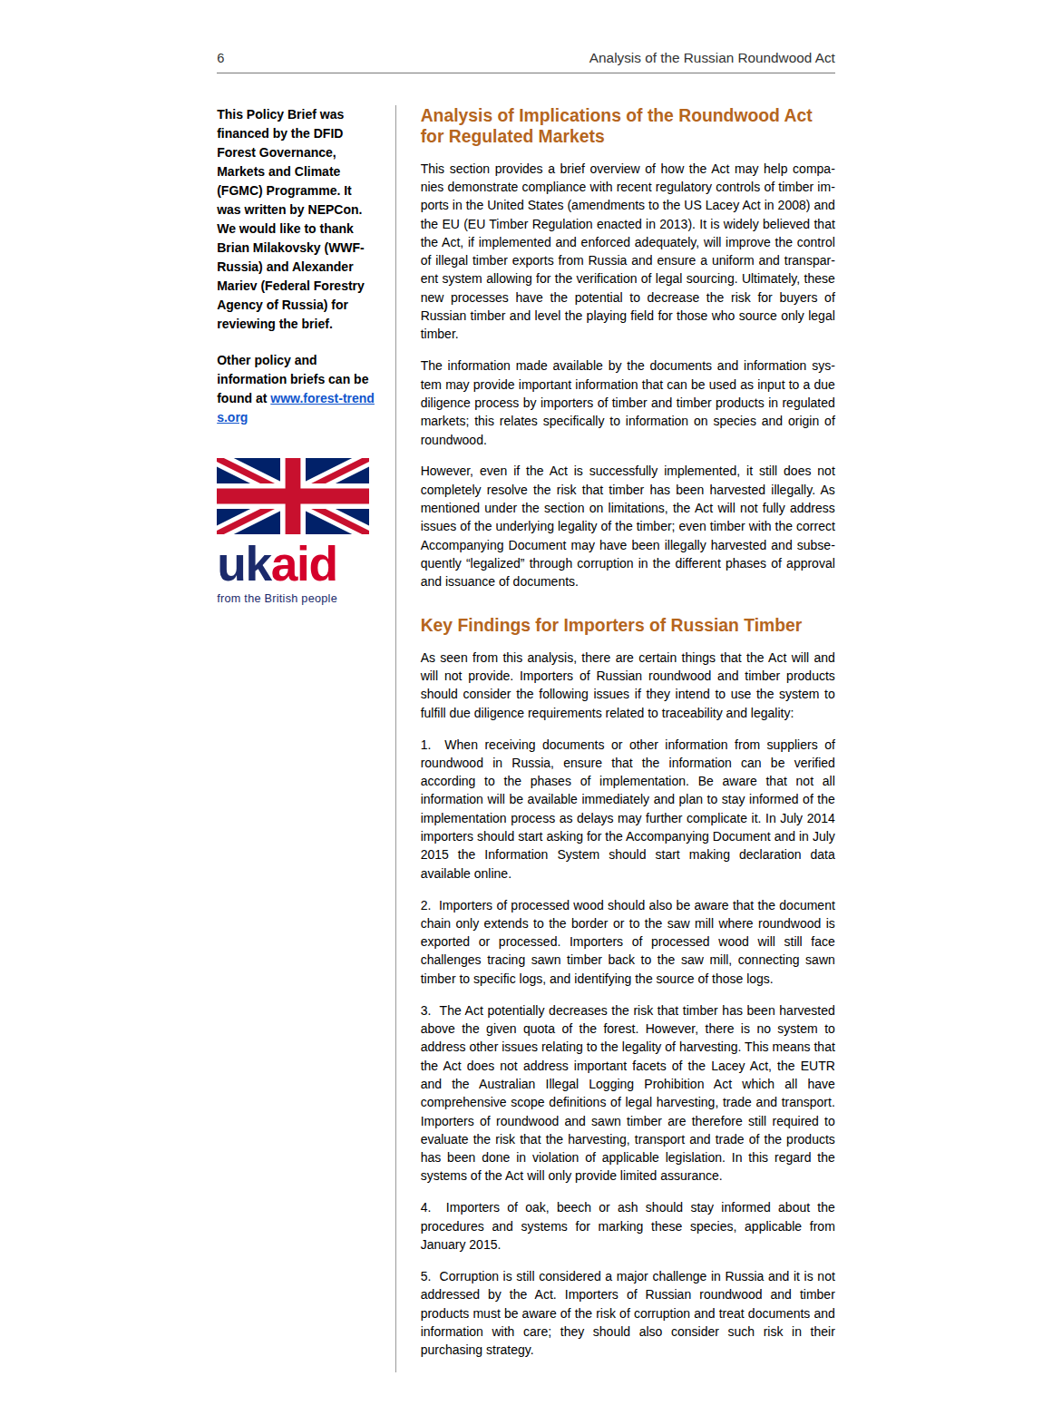6
Analysis of the Russian Roundwood Act
This Policy Brief was financed by the DFID Forest Governance, Markets and Climate (FGMC) Programme. It was written by NEPCon. We would like to thank Brian Milakovsky (WWF-Russia) and Alexander Mariev (Federal Forestry Agency of Russia) for reviewing the brief.
Other policy and information briefs can be found at www.forest-trends.org
ukaid
from the British people
Analysis of Implications of the Roundwood Act for Regulated Markets
This section provides a brief overview of how the Act may help companies demonstrate compliance with recent regulatory controls of timber imports in the United States (amendments to the US Lacey Act in 2008) and the EU (EU Timber Regulation enacted in 2013). It is widely believed that the Act, if implemented and enforced adequately, will improve the control of illegal timber exports from Russia and ensure a uniform and transparent system allowing for the verification of legal sourcing. Ultimately, these new processes have the potential to decrease the risk for buyers of Russian timber and level the playing field for those who source only legal timber.
The information made available by the documents and information system may provide important information that can be used as input to a due diligence process by importers of timber and timber products in regulated markets; this relates specifically to information on species and origin of roundwood.
However, even if the Act is successfully implemented, it still does not completely resolve the risk that timber has been harvested illegally. As mentioned under the section on limitations, the Act will not fully address issues of the underlying legality of the timber; even timber with the correct Accompanying Document may have been illegally harvested and subsequently “legalized” through corruption in the different phases of approval and issuance of documents.
Key Findings for Importers of Russian Timber
As seen from this analysis, there are certain things that the Act will and will not provide. Importers of Russian roundwood and timber products should consider the following issues if they intend to use the system to fulfill due diligence requirements related to traceability and legality:
When receiving documents or other information from suppliers of roundwood in Russia, ensure that the information can be verified according to the phases of implementation. Be aware that not all information will be available immediately and plan to stay informed of the implementation process as delays may further complicate it. In July 2014 importers should start asking for the Accompanying Document and in July 2015 the Information System should start making declaration data available online.
Importers of processed wood should also be aware that the document chain only extends to the border or to the saw mill where roundwood is exported or processed. Importers of processed wood will still face challenges tracing sawn timber back to the saw mill, connecting sawn timber to specific logs, and identifying the source of those logs.
The Act potentially decreases the risk that timber has been harvested above the given quota of the forest. However, there is no system to address other issues relating to the legality of harvesting. This means that the Act does not address important facets of the Lacey Act, the EUTR and the Australian Illegal Logging Prohibition Act which all have comprehensive scope definitions of legal harvesting, trade and transport. Importers of roundwood and sawn timber are therefore still required to evaluate the risk that the harvesting, transport and trade of the products has been done in violation of applicable legislation. In this regard the systems of the Act will only provide limited assurance.
Importers of oak, beech or ash should stay informed about the procedures and systems for marking these species, applicable from January 2015.
Corruption is still considered a major challenge in Russia and it is not addressed by the Act. Importers of Russian roundwood and timber products must be aware of the risk of corruption and treat documents and information with care; they should also consider such risk in their purchasing strategy.